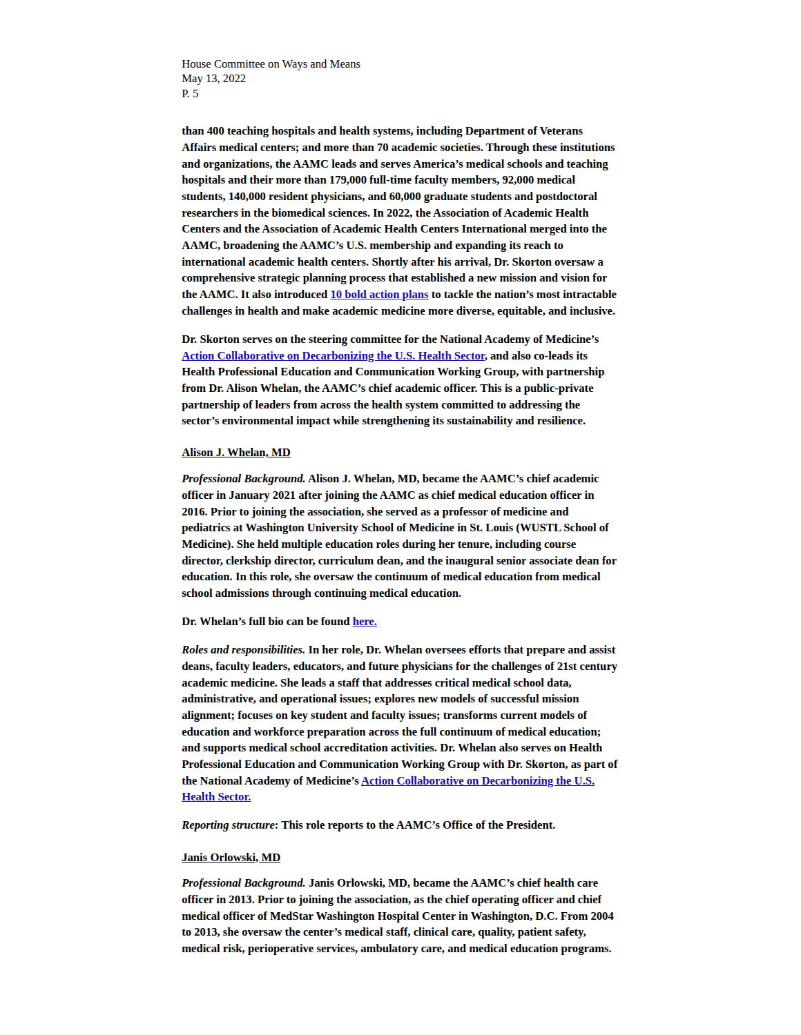House Committee on Ways and Means
May 13, 2022
P. 5
than 400 teaching hospitals and health systems, including Department of Veterans Affairs medical centers; and more than 70 academic societies. Through these institutions and organizations, the AAMC leads and serves America’s medical schools and teaching hospitals and their more than 179,000 full-time faculty members, 92,000 medical students, 140,000 resident physicians, and 60,000 graduate students and postdoctoral researchers in the biomedical sciences. In 2022, the Association of Academic Health Centers and the Association of Academic Health Centers International merged into the AAMC, broadening the AAMC’s U.S. membership and expanding its reach to international academic health centers. Shortly after his arrival, Dr. Skorton oversaw a comprehensive strategic planning process that established a new mission and vision for the AAMC. It also introduced 10 bold action plans to tackle the nation’s most intractable challenges in health and make academic medicine more diverse, equitable, and inclusive.
Dr. Skorton serves on the steering committee for the National Academy of Medicine’s Action Collaborative on Decarbonizing the U.S. Health Sector, and also co-leads its Health Professional Education and Communication Working Group, with partnership from Dr. Alison Whelan, the AAMC’s chief academic officer. This is a public-private partnership of leaders from across the health system committed to addressing the sector’s environmental impact while strengthening its sustainability and resilience.
Alison J. Whelan, MD
Professional Background. Alison J. Whelan, MD, became the AAMC’s chief academic officer in January 2021 after joining the AAMC as chief medical education officer in 2016. Prior to joining the association, she served as a professor of medicine and pediatrics at Washington University School of Medicine in St. Louis (WUSTL School of Medicine). She held multiple education roles during her tenure, including course director, clerkship director, curriculum dean, and the inaugural senior associate dean for education. In this role, she oversaw the continuum of medical education from medical school admissions through continuing medical education.
Dr. Whelan’s full bio can be found here.
Roles and responsibilities. In her role, Dr. Whelan oversees efforts that prepare and assist deans, faculty leaders, educators, and future physicians for the challenges of 21st century academic medicine. She leads a staff that addresses critical medical school data, administrative, and operational issues; explores new models of successful mission alignment; focuses on key student and faculty issues; transforms current models of education and workforce preparation across the full continuum of medical education; and supports medical school accreditation activities. Dr. Whelan also serves on Health Professional Education and Communication Working Group with Dr. Skorton, as part of the National Academy of Medicine’s Action Collaborative on Decarbonizing the U.S. Health Sector.
Reporting structure: This role reports to the AAMC’s Office of the President.
Janis Orlowski, MD
Professional Background. Janis Orlowski, MD, became the AAMC’s chief health care officer in 2013. Prior to joining the association, as the chief operating officer and chief medical officer of MedStar Washington Hospital Center in Washington, D.C. From 2004 to 2013, she oversaw the center’s medical staff, clinical care, quality, patient safety, medical risk, perioperative services, ambulatory care, and medical education programs.